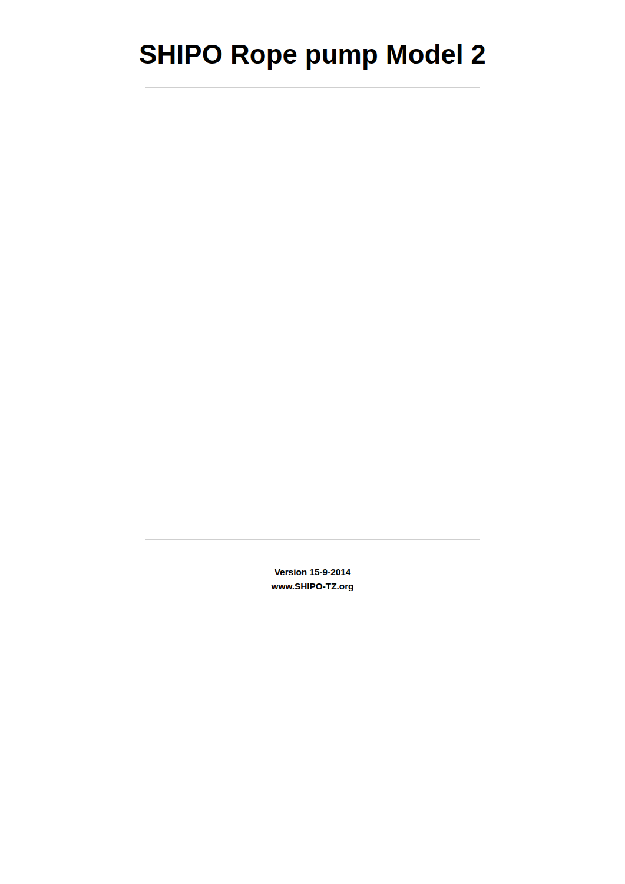SHIPO Rope pump Model 2
Version 15-9-2014
www.SHIPO-TZ.org